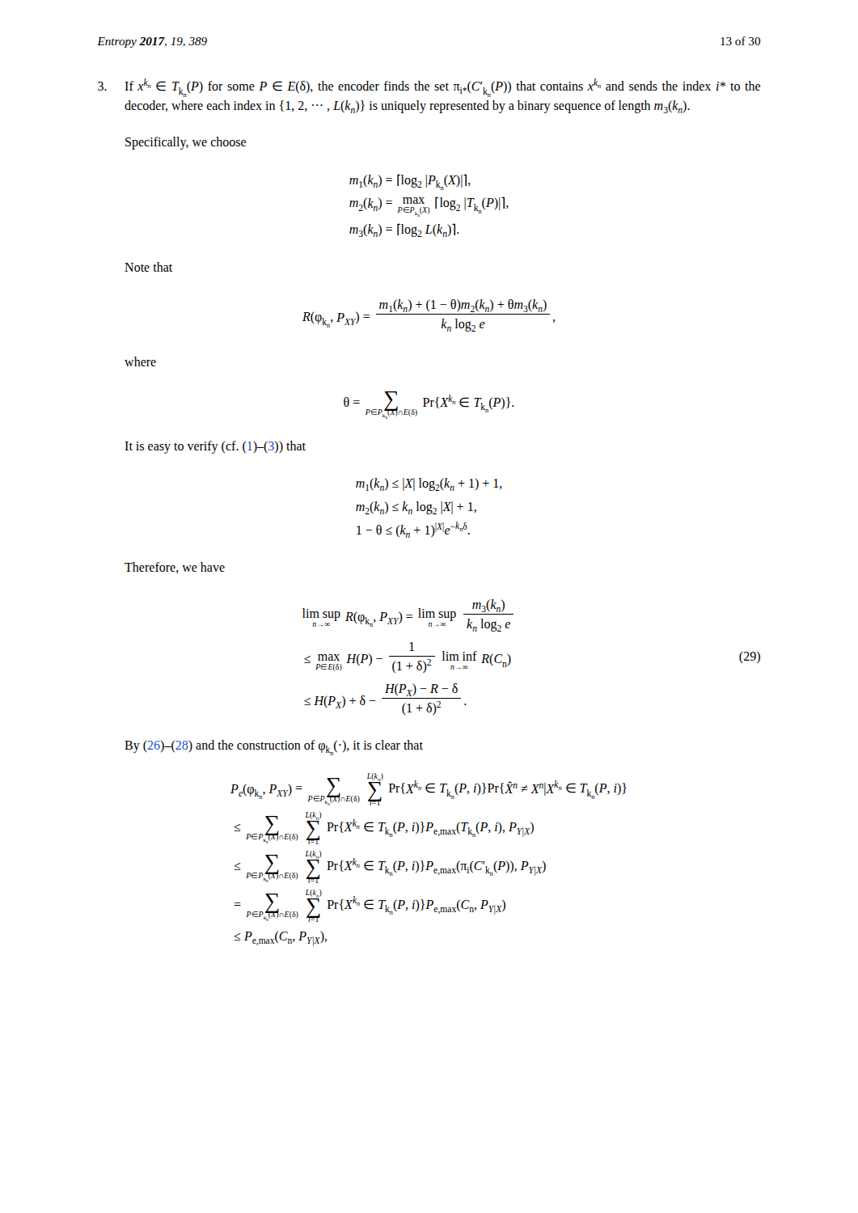Entropy 2017, 19, 389
13 of 30
3. If xkn ∈ Tkn(P) for some P ∈ E(δ), the encoder finds the set πi*(C′kn(P)) that contains xkn and sends the index i* to the decoder, where each index in {1, 2, ··· , L(kn)} is uniquely represented by a binary sequence of length m3(kn).
Specifically, we choose
m1(kn) = ⌈log2 |Pkn(X)|⌉,
m2(kn) = max P∈Pkn(X) ⌈log2 |Tkn(P)|⌉,
m3(kn) = ⌈log2 L(kn)⌉.
Note that
R(φkn, PXY) = m1(kn) + (1 − θ)m2(kn) + θm3(kn) kn log2 e,
where
θ = ∑P∈Pkn(X)∩E(δ) Pr{Xkn ∈ Tkn(P)}.
It is easy to verify (cf. (1)–(3)) that
m1(kn) ≤ |X| log2(kn + 1) + 1,
m2(kn) ≤ kn log2 |X| + 1,
1 − θ ≤ (kn + 1)|X|e−knδ.
Therefore, we have
lim sup n→∞ R(φkn, PXY) = lim sup n→∞ m3(kn) kn log2 e ≤ max P∈E(δ) H(P) − 1(1 + δ)2 lim inf n→∞ R(Cn) ≤ H(PX) + δ − H(PX) − R − δ(1 + δ)2.
(29)
By (26)–(28) and the construction of φkn(·), it is clear that
Pe(φkn, PXY) = ∑P∈Pkn(X)∩E(δ) L(kn)∑i=1 Pr{Xkn ∈ Tkn(P, i)}Pr{X̂n ≠ Xn|Xkn ∈ Tkn(P, i)} ≤ ∑P∈Pkn(X)∩E(δ) L(kn)∑i=1 Pr{Xkn ∈ Tkn(P, i)}Pe,max(Tkn(P, i), PY|X) ≤ ∑P∈Pkn(X)∩E(δ) L(kn)∑i=1 Pr{Xkn ∈ Tkn(P, i)}Pe,max(πi(C′kn(P)), PY|X) = ∑P∈Pkn(X)∩E(δ) L(kn)∑i=1 Pr{Xkn ∈ Tkn(P, i)}Pe,max(Cn, PY|X) ≤ Pe,max(Cn, PY|X),